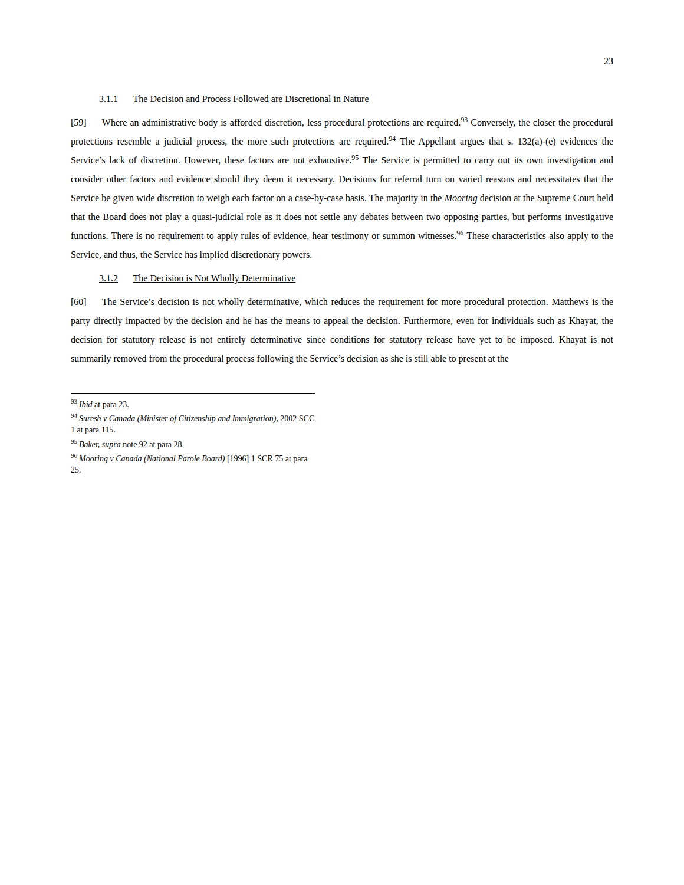23
3.1.1 The Decision and Process Followed are Discretional in Nature
[59] Where an administrative body is afforded discretion, less procedural protections are required.93 Conversely, the closer the procedural protections resemble a judicial process, the more such protections are required.94 The Appellant argues that s. 132(a)-(e) evidences the Service’s lack of discretion. However, these factors are not exhaustive.95 The Service is permitted to carry out its own investigation and consider other factors and evidence should they deem it necessary. Decisions for referral turn on varied reasons and necessitates that the Service be given wide discretion to weigh each factor on a case-by-case basis. The majority in the Mooring decision at the Supreme Court held that the Board does not play a quasi-judicial role as it does not settle any debates between two opposing parties, but performs investigative functions. There is no requirement to apply rules of evidence, hear testimony or summon witnesses.96 These characteristics also apply to the Service, and thus, the Service has implied discretionary powers.
3.1.2 The Decision is Not Wholly Determinative
[60] The Service’s decision is not wholly determinative, which reduces the requirement for more procedural protection. Matthews is the party directly impacted by the decision and he has the means to appeal the decision. Furthermore, even for individuals such as Khayat, the decision for statutory release is not entirely determinative since conditions for statutory release have yet to be imposed. Khayat is not summarily removed from the procedural process following the Service’s decision as she is still able to present at the
93 Ibid at para 23.
94 Suresh v Canada (Minister of Citizenship and Immigration), 2002 SCC 1 at para 115.
95 Baker, supra note 92 at para 28.
96 Mooring v Canada (National Parole Board) [1996] 1 SCR 75 at para 25.